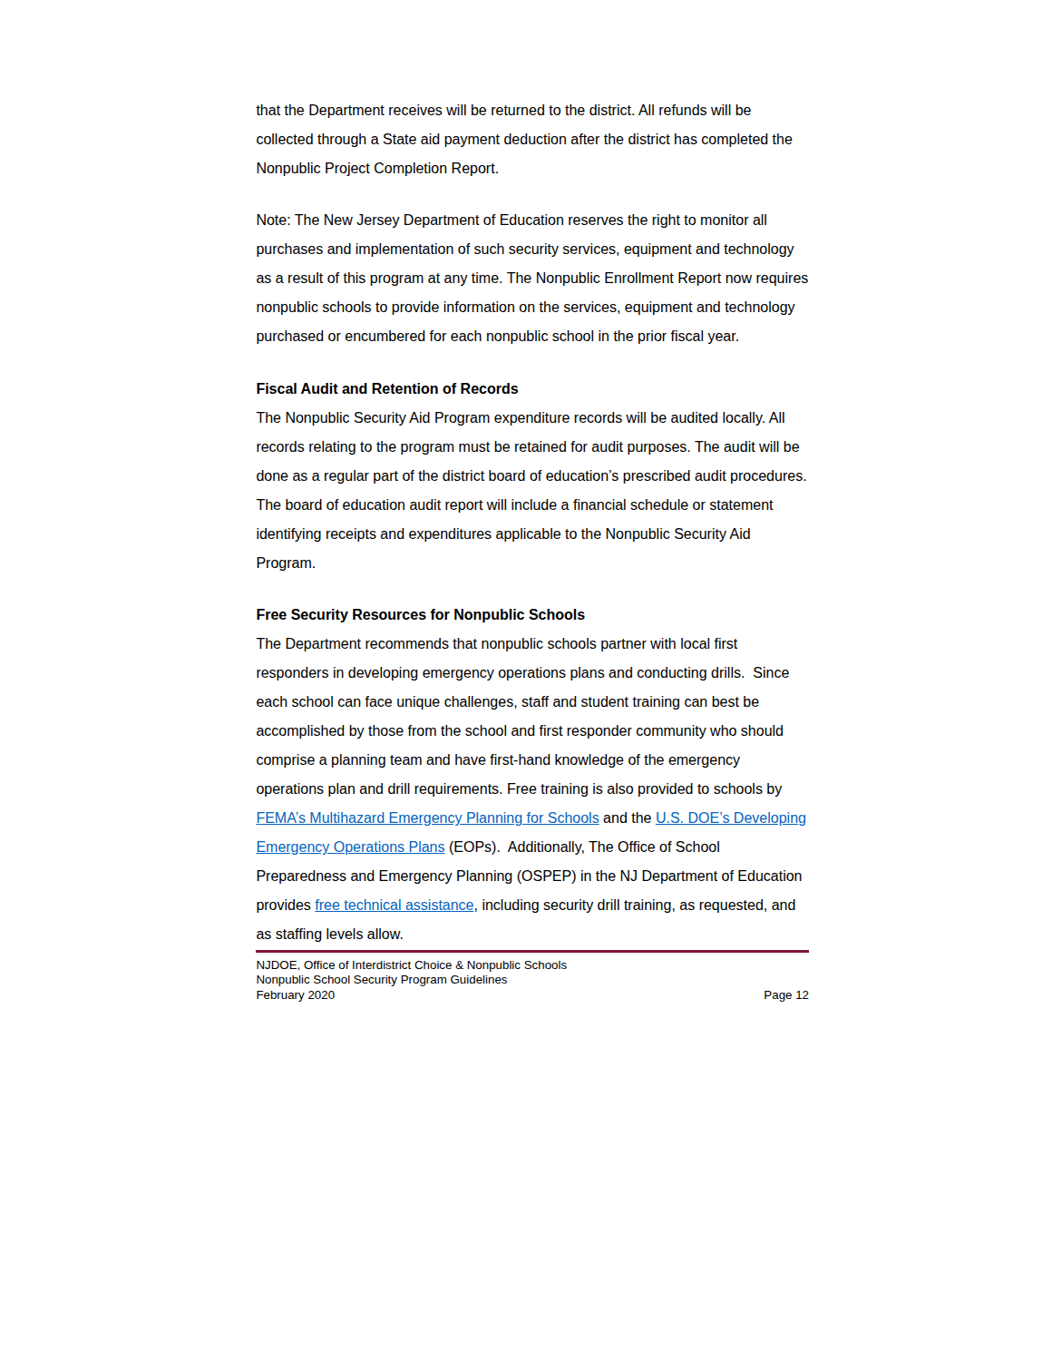that the Department receives will be returned to the district. All refunds will be collected through a State aid payment deduction after the district has completed the Nonpublic Project Completion Report.
Note: The New Jersey Department of Education reserves the right to monitor all purchases and implementation of such security services, equipment and technology as a result of this program at any time. The Nonpublic Enrollment Report now requires nonpublic schools to provide information on the services, equipment and technology purchased or encumbered for each nonpublic school in the prior fiscal year.
Fiscal Audit and Retention of Records
The Nonpublic Security Aid Program expenditure records will be audited locally. All records relating to the program must be retained for audit purposes. The audit will be done as a regular part of the district board of education’s prescribed audit procedures. The board of education audit report will include a financial schedule or statement identifying receipts and expenditures applicable to the Nonpublic Security Aid Program.
Free Security Resources for Nonpublic Schools
The Department recommends that nonpublic schools partner with local first responders in developing emergency operations plans and conducting drills. Since each school can face unique challenges, staff and student training can best be accomplished by those from the school and first responder community who should comprise a planning team and have first-hand knowledge of the emergency operations plan and drill requirements. Free training is also provided to schools by FEMA’s Multihazard Emergency Planning for Schools and the U.S. DOE’s Developing Emergency Operations Plans (EOPs). Additionally, The Office of School Preparedness and Emergency Planning (OSPEP) in the NJ Department of Education provides free technical assistance, including security drill training, as requested, and as staffing levels allow.
NJDOE, Office of Interdistrict Choice & Nonpublic Schools
Nonpublic School Security Program Guidelines
February 2020 Page 12